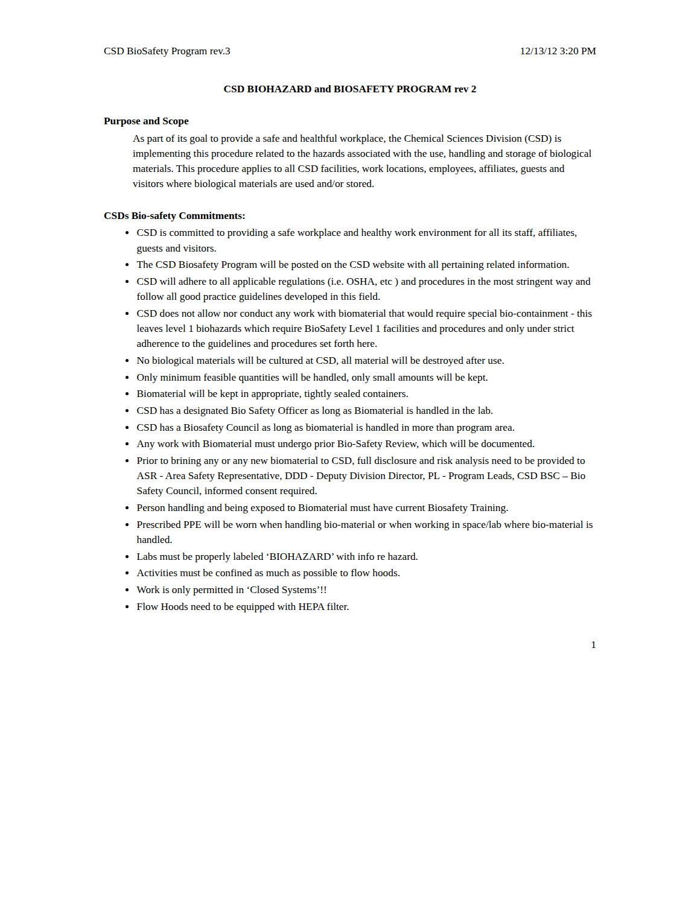CSD BioSafety Program rev.3 12/13/12 3:20 PM
CSD BIOHAZARD and BIOSAFETY PROGRAM rev 2
Purpose and Scope
As part of its goal to provide a safe and healthful workplace, the Chemical Sciences Division (CSD) is implementing this procedure related to the hazards associated with the use, handling and storage of biological materials. This procedure applies to all CSD facilities, work locations, employees, affiliates, guests and visitors where biological materials are used and/or stored.
CSDs Bio-safety Commitments:
CSD is committed to providing a safe workplace and healthy work environment for all its staff, affiliates, guests and visitors.
The CSD Biosafety Program will be posted on the CSD website with all pertaining related information.
CSD will adhere to all applicable regulations (i.e. OSHA, etc ) and procedures in the most stringent way and follow all good practice guidelines developed in this field.
CSD does not allow nor conduct any work with biomaterial that would require special bio-containment - this leaves level 1 biohazards which require BioSafety Level 1 facilities and procedures and only under strict adherence to the guidelines and procedures set forth here.
No biological materials will be cultured at CSD, all material will be destroyed after use.
Only minimum feasible quantities will be handled, only small amounts will be kept.
Biomaterial will be kept in appropriate, tightly sealed containers.
CSD has a designated Bio Safety Officer as long as Biomaterial is handled in the lab.
CSD has a Biosafety Council as long as biomaterial is handled in more than program area.
Any work with Biomaterial must undergo prior Bio-Safety Review, which will be documented.
Prior to brining any or any new biomaterial to CSD, full disclosure and risk analysis need to be provided to ASR - Area Safety Representative, DDD - Deputy Division Director, PL - Program Leads, CSD BSC – Bio Safety Council, informed consent required.
Person handling and being exposed to Biomaterial must have current Biosafety Training.
Prescribed PPE will be worn when handling bio-material or when working in space/lab where bio-material is handled.
Labs must be properly labeled ‘BIOHAZARD’ with info re hazard.
Activities must be confined as much as possible to flow hoods.
Work is only permitted in ‘Closed Systems’!!
Flow Hoods need to be equipped with HEPA filter.
1